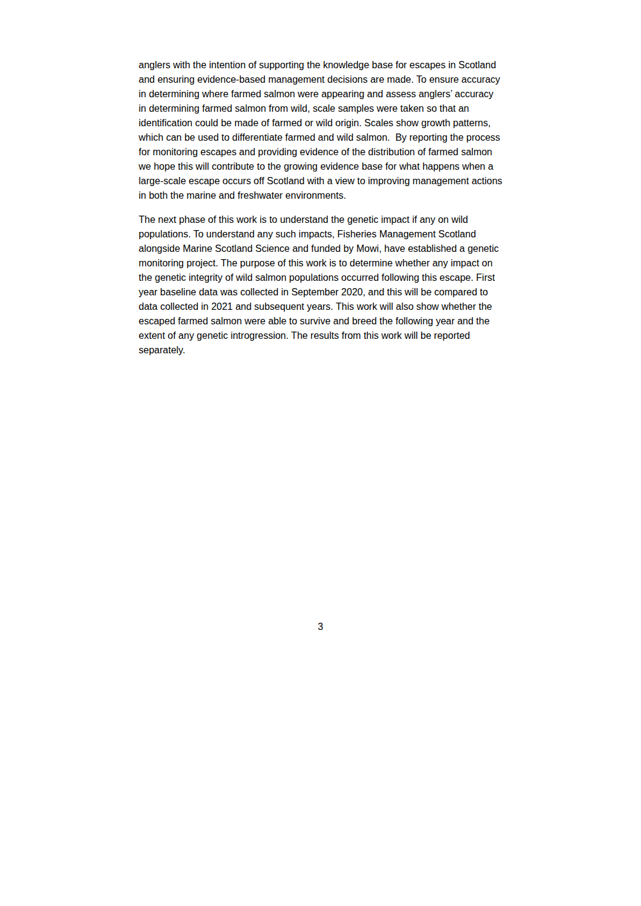anglers with the intention of supporting the knowledge base for escapes in Scotland and ensuring evidence-based management decisions are made. To ensure accuracy in determining where farmed salmon were appearing and assess anglers’ accuracy in determining farmed salmon from wild, scale samples were taken so that an identification could be made of farmed or wild origin. Scales show growth patterns, which can be used to differentiate farmed and wild salmon. By reporting the process for monitoring escapes and providing evidence of the distribution of farmed salmon we hope this will contribute to the growing evidence base for what happens when a large-scale escape occurs off Scotland with a view to improving management actions in both the marine and freshwater environments.
The next phase of this work is to understand the genetic impact if any on wild populations. To understand any such impacts, Fisheries Management Scotland alongside Marine Scotland Science and funded by Mowi, have established a genetic monitoring project. The purpose of this work is to determine whether any impact on the genetic integrity of wild salmon populations occurred following this escape. First year baseline data was collected in September 2020, and this will be compared to data collected in 2021 and subsequent years. This work will also show whether the escaped farmed salmon were able to survive and breed the following year and the extent of any genetic introgression. The results from this work will be reported separately.
3